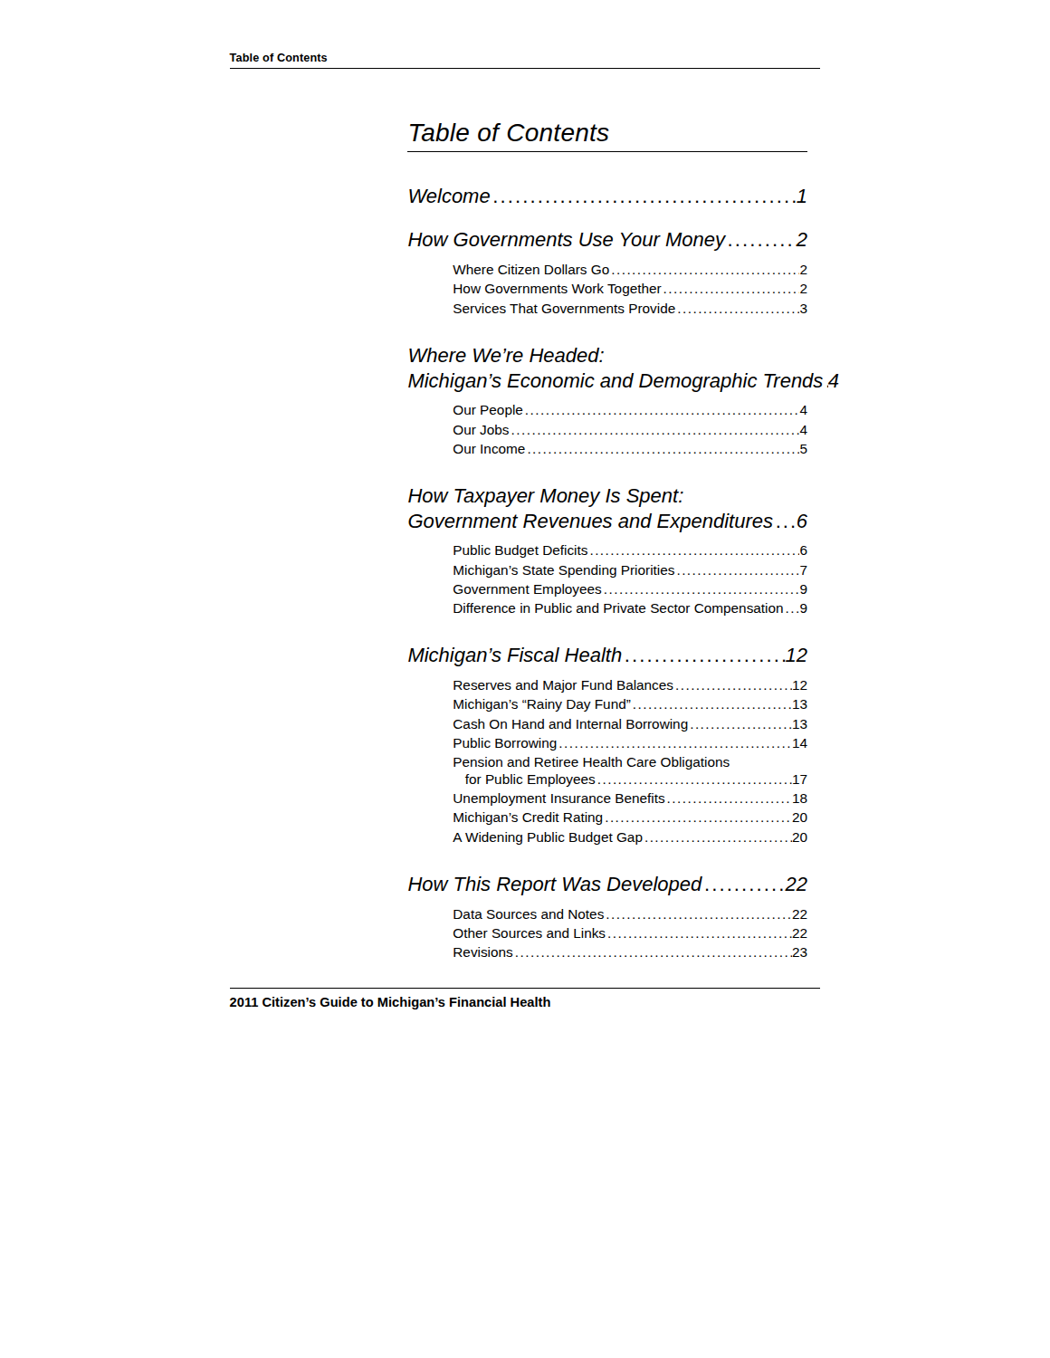Table of Contents
Table of Contents
Welcome ................................................................................................... 1
How Governments Use Your Money ................................................................................................... 2
Where Citizen Dollars Go................................................................................................. 2
How Governments Work Together................................................................................................. 2
Services That Governments Provide................................................................................................. 3
Where We’re Headed: Michigan’s Economic and Demographic Trends ................................................................................................... 4
Our People................................................................................................. 4
Our Jobs................................................................................................. 4
Our Income................................................................................................. 5
How Taxpayer Money Is Spent: Government Revenues and Expenditures ................................................................................................... 6
Public Budget Deficits................................................................................................. 6
Michigan’s State Spending Priorities................................................................................................. 7
Government Employees................................................................................................. 9
Difference in Public and Private Sector Compensation................................................................................................. 9
Michigan’s Fiscal Health ................................................................................................... 12
Reserves and Major Fund Balances................................................................................................. 12
Michigan’s “Rainy Day Fund”................................................................................................. 13
Cash On Hand and Internal Borrowing................................................................................................. 13
Public Borrowing................................................................................................. 14
Pension and Retiree Health Care Obligations for Public Employees ................................................................................................. 17
Unemployment Insurance Benefits................................................................................................. 18
Michigan’s Credit Rating................................................................................................. 20
A Widening Public Budget Gap................................................................................................. 20
How This Report Was Developed ................................................................................................... 22
Data Sources and Notes................................................................................................. 22
Other Sources and Links................................................................................................. 22
Revisions................................................................................................. 23
2011 Citizen’s Guide to Michigan’s Financial Health